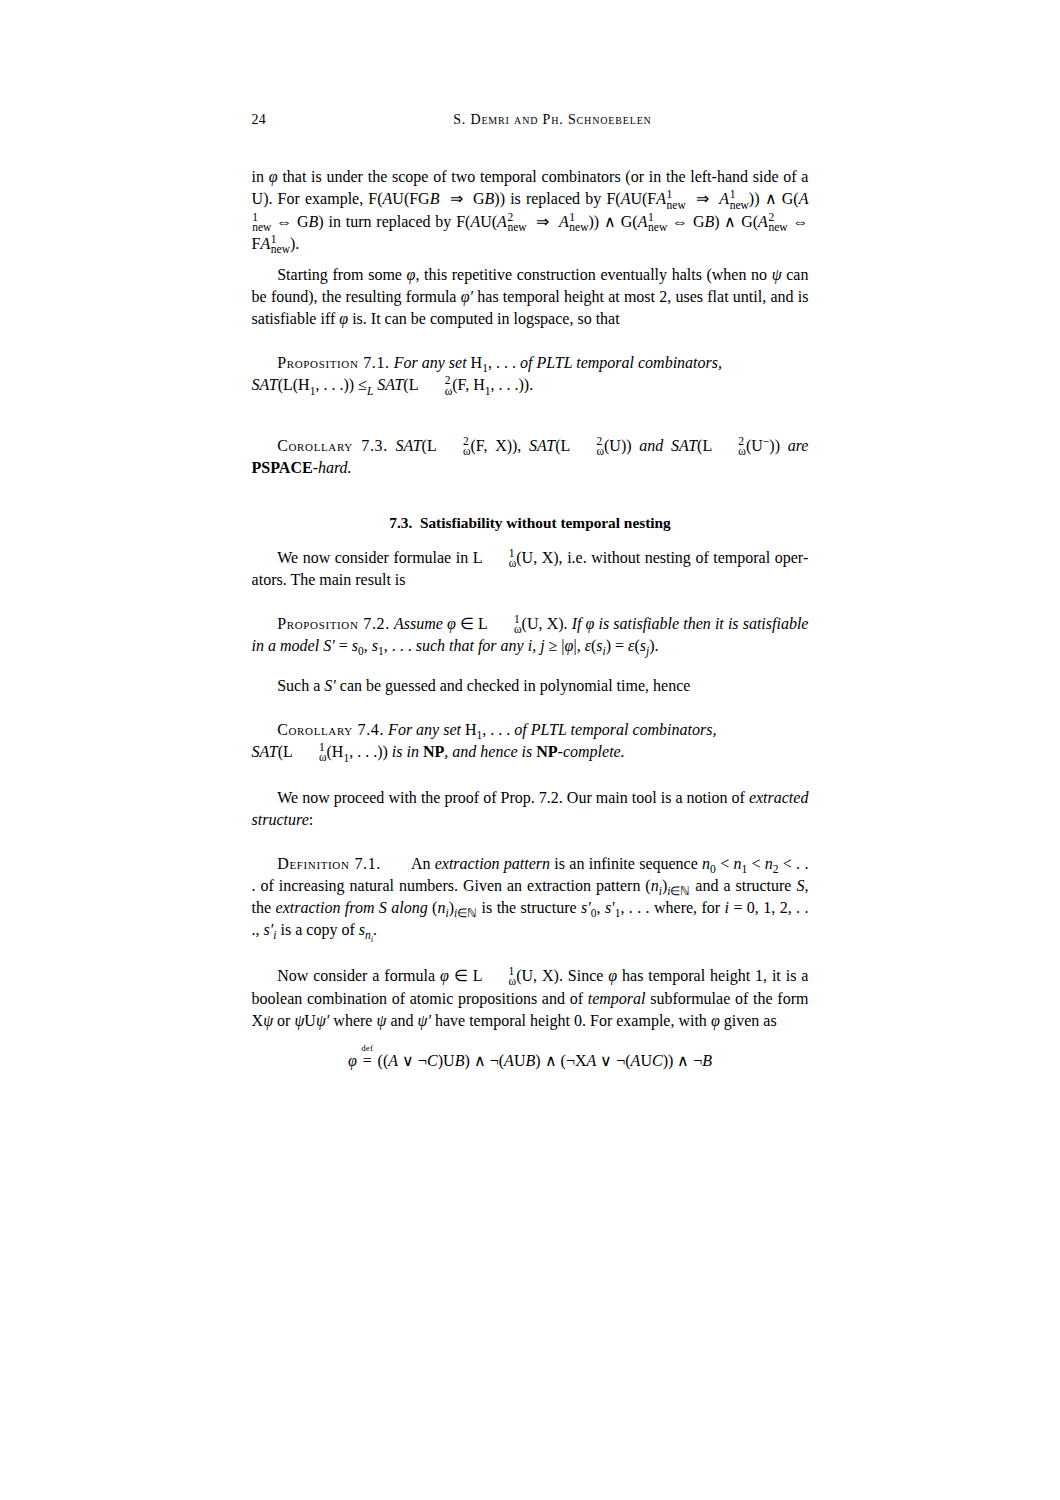24 S. Demri and Ph. Schnoebelen
in φ that is under the scope of two temporal combinators (or in the left-hand side of a U). For example, F(AU(FG B ⇒ GB)) is replaced by F(AU(FA 1new ⇒ A 1new)) ∧ G(A 1new ⇔ GB) in turn replaced by F(AU(A 2new ⇒ A 1new)) ∧ G(A 1new ⇔ GB) ∧ G(A 2new ⇔ FA 1new).
Starting from some φ, this repetitive construction eventually halts (when no ψ can be found), the resulting formula φ′ has temporal height at most 2, uses flat until, and is satisfiable iff φ is. It can be computed in logspace, so that
Proposition 7.1. For any set H1, . . . of PLTL temporal combinators,
SAT(L(H1, . . .)) ≤L SAT(L 2ω(F, H1, . . .)).
Corollary 7.3. SAT(L 2ω(F, X)), SAT(L 2ω(U)) and SAT(L 2ω(U−)) are PSPACE-hard.
7.3. Satisfiability without temporal nesting
We now consider formulae in L 1ω(U, X), i.e. without nesting of temporal operators. The main result is
Proposition 7.2. Assume φ ∈ L 1ω(U, X). If φ is satisfiable then it is satisfiable in a model S′ = s0, s1, . . . such that for any i, j ≥ |φ|, ε(si) = ε(sj).
Such a S′ can be guessed and checked in polynomial time, hence
Corollary 7.4. For any set H1, . . . of PLTL temporal combinators,
SAT(L 1ω(H1, . . .)) is in NP, and hence is NP-complete.
We now proceed with the proof of Prop. 7.2. Our main tool is a notion of extracted structure:
Definition 7.1. An extraction pattern is an infinite sequence n0 < n1 < n2 < . . . of increasing natural numbers. Given an extraction pattern (ni)i∈ℕ and a structure S, the extraction from S along (ni)i∈ℕ is the structure s′0, s′1, . . . where, for i = 0, 1, 2, . . ., s′i is a copy of sni.
Now consider a formula φ ∈ L 1ω(U, X). Since φ has temporal height 1, it is a boolean combination of atomic propositions and of temporal subformulae of the form Xψ or ψUψ′ where ψ and ψ′ have temporal height 0. For example, with φ given as
φ def= ((A ∨ ¬C)UB) ∧ ¬(AUB) ∧ (¬XA ∨ ¬(AUC)) ∧ ¬B